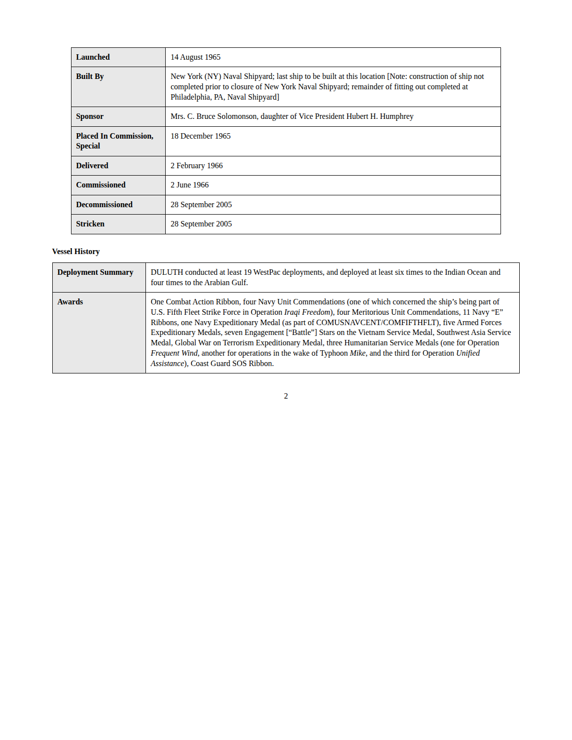| Launched | 14 August 1965 |
| Built By | New York (NY) Naval Shipyard; last ship to be built at this location [Note: construction of ship not completed prior to closure of New York Naval Shipyard; remainder of fitting out completed at Philadelphia, PA, Naval Shipyard] |
| Sponsor | Mrs. C. Bruce Solomonson, daughter of Vice President Hubert H. Humphrey |
| Placed In Commission, Special | 18 December 1965 |
| Delivered | 2 February 1966 |
| Commissioned | 2 June 1966 |
| Decommissioned | 28 September 2005 |
| Stricken | 28 September 2005 |
Vessel History
| Deployment Summary | DULUTH conducted at least 19 WestPac deployments, and deployed at least six times to the Indian Ocean and four times to the Arabian Gulf. |
| Awards | One Combat Action Ribbon, four Navy Unit Commendations (one of which concerned the ship’s being part of U.S. Fifth Fleet Strike Force in Operation Iraqi Freedom ), four Meritorious Unit Commendations, 11 Navy “E” Ribbons, one Navy Expeditionary Medal (as part of COMUSNAVCENT/COMFIFTHFLT), five Armed Forces Expeditionary Medals, seven Engagement [“Battle”] Stars on the Vietnam Service Medal, Southwest Asia Service Medal, Global War on Terrorism Expeditionary Medal, three Humanitarian Service Medals (one for Operation Frequent Wind , another for operations in the wake of Typhoon Mike , and the third for Operation Unified Assistance ), Coast Guard SOS Ribbon. |
2